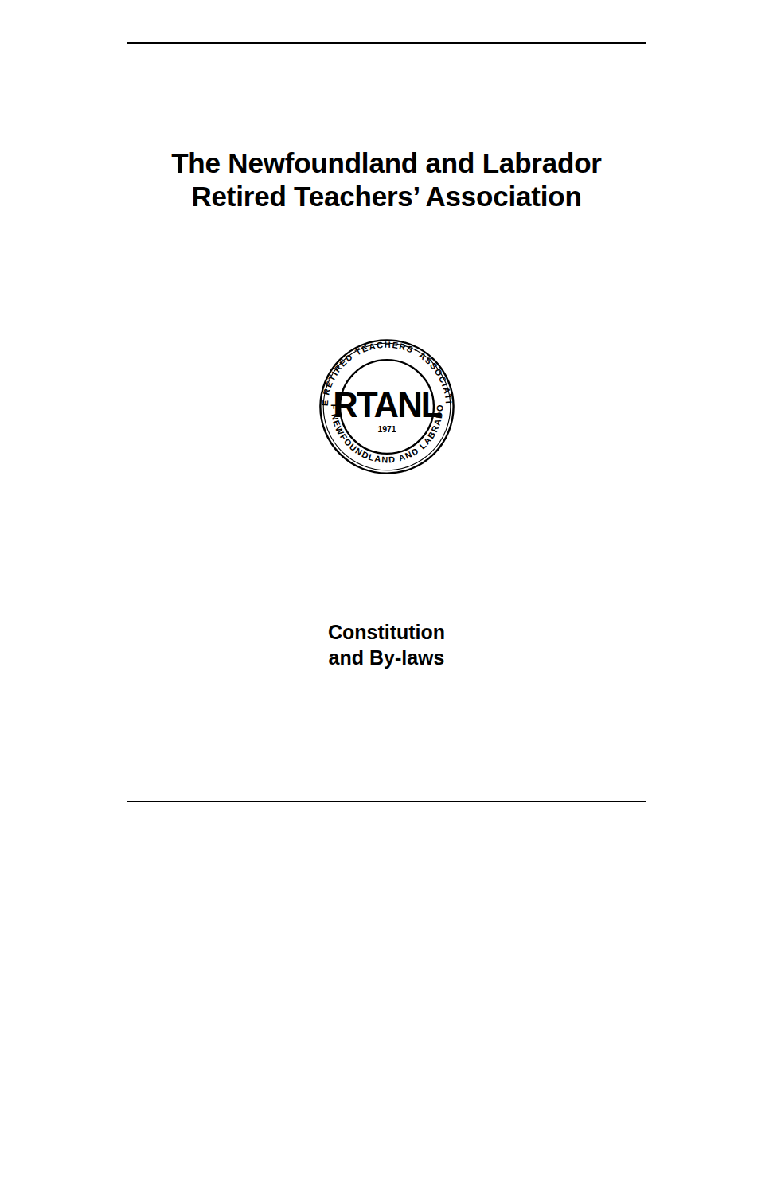The Newfoundland and Labrador
Retired Teachers’ Association
THE RETIRED TEACHERS’ ASSOCIATION OF NEWFOUNDLAND AND LABRADOR RTANL 1971
Constitution
and By-laws